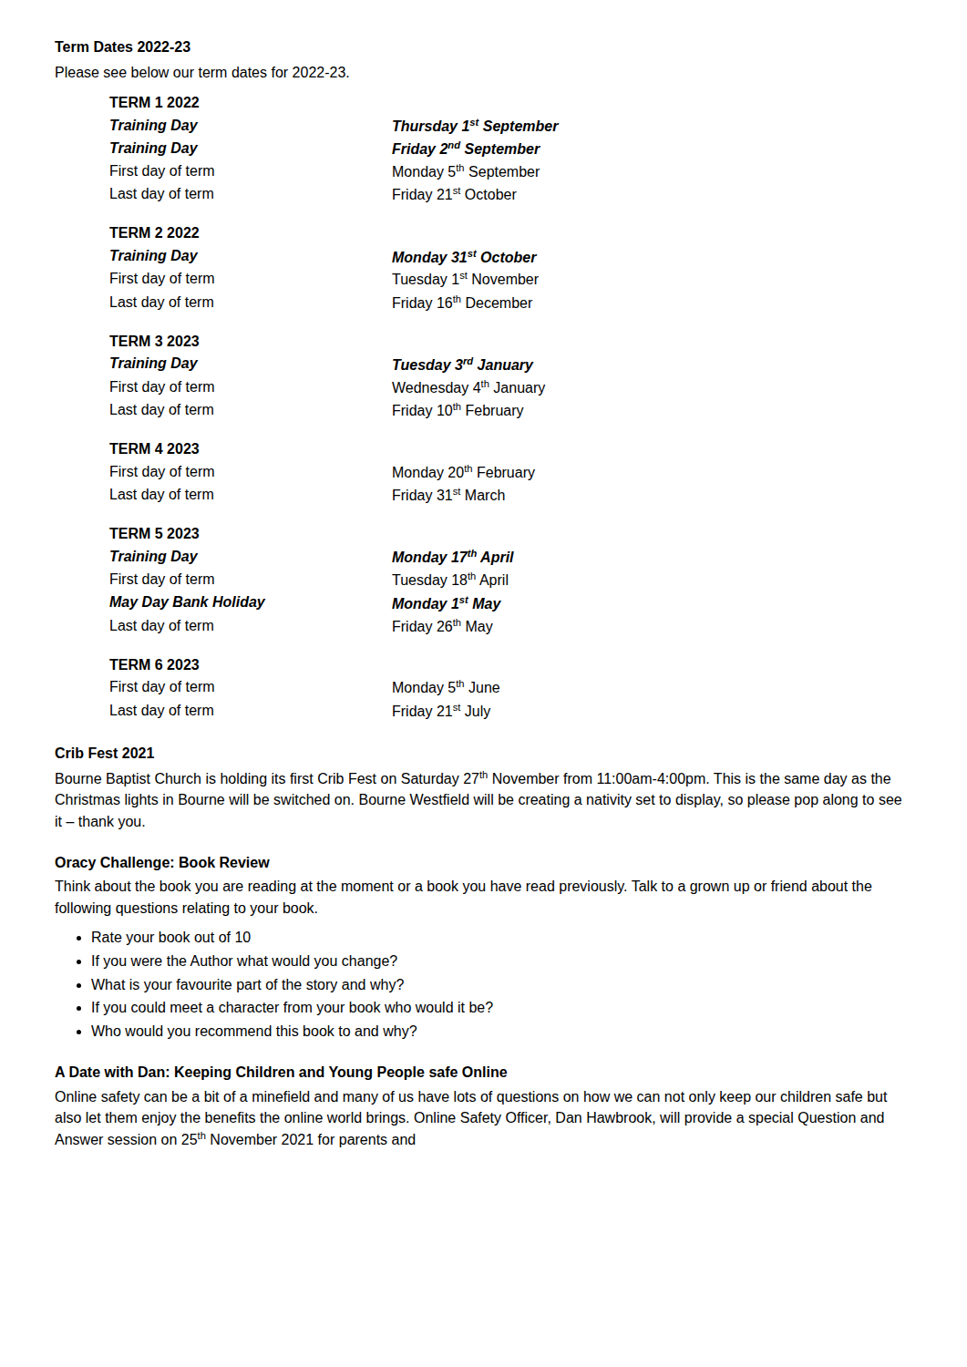Term Dates 2022-23
Please see below our term dates for 2022-23.
TERM 1 2022
| Training Day | Thursday 1 st September |
| Training Day | Friday 2 nd September |
| First day of term | Monday 5 th September |
| Last day of term | Friday 21 st October |
TERM 2 2022
| Training Day | Monday 31 st October |
| First day of term | Tuesday 1 st November |
| Last day of term | Friday 16 th December |
TERM 3 2023
| Training Day | Tuesday 3 rd January |
| First day of term | Wednesday 4 th January |
| Last day of term | Friday 10 th February |
TERM 4 2023
| First day of term | Monday 20 th February |
| Last day of term | Friday 31 st March |
TERM 5 2023
| Training Day | Monday 17 th April |
| First day of term | Tuesday 18 th April |
| May Day Bank Holiday | Monday 1 st May |
| Last day of term | Friday 26 th May |
TERM 6 2023
| First day of term | Monday 5 th June |
| Last day of term | Friday 21 st July |
Crib Fest 2021
Bourne Baptist Church is holding its first Crib Fest on Saturday 27th November from 11:00am-4:00pm. This is the same day as the Christmas lights in Bourne will be switched on. Bourne Westfield will be creating a nativity set to display, so please pop along to see it – thank you.
Oracy Challenge: Book Review
Think about the book you are reading at the moment or a book you have read previously. Talk to a grown up or friend about the following questions relating to your book.
Rate your book out of 10
If you were the Author what would you change?
What is your favourite part of the story and why?
If you could meet a character from your book who would it be?
Who would you recommend this book to and why?
A Date with Dan: Keeping Children and Young People safe Online
Online safety can be a bit of a minefield and many of us have lots of questions on how we can not only keep our children safe but also let them enjoy the benefits the online world brings. Online Safety Officer, Dan Hawbrook, will provide a special Question and Answer session on 25th November 2021 for parents and